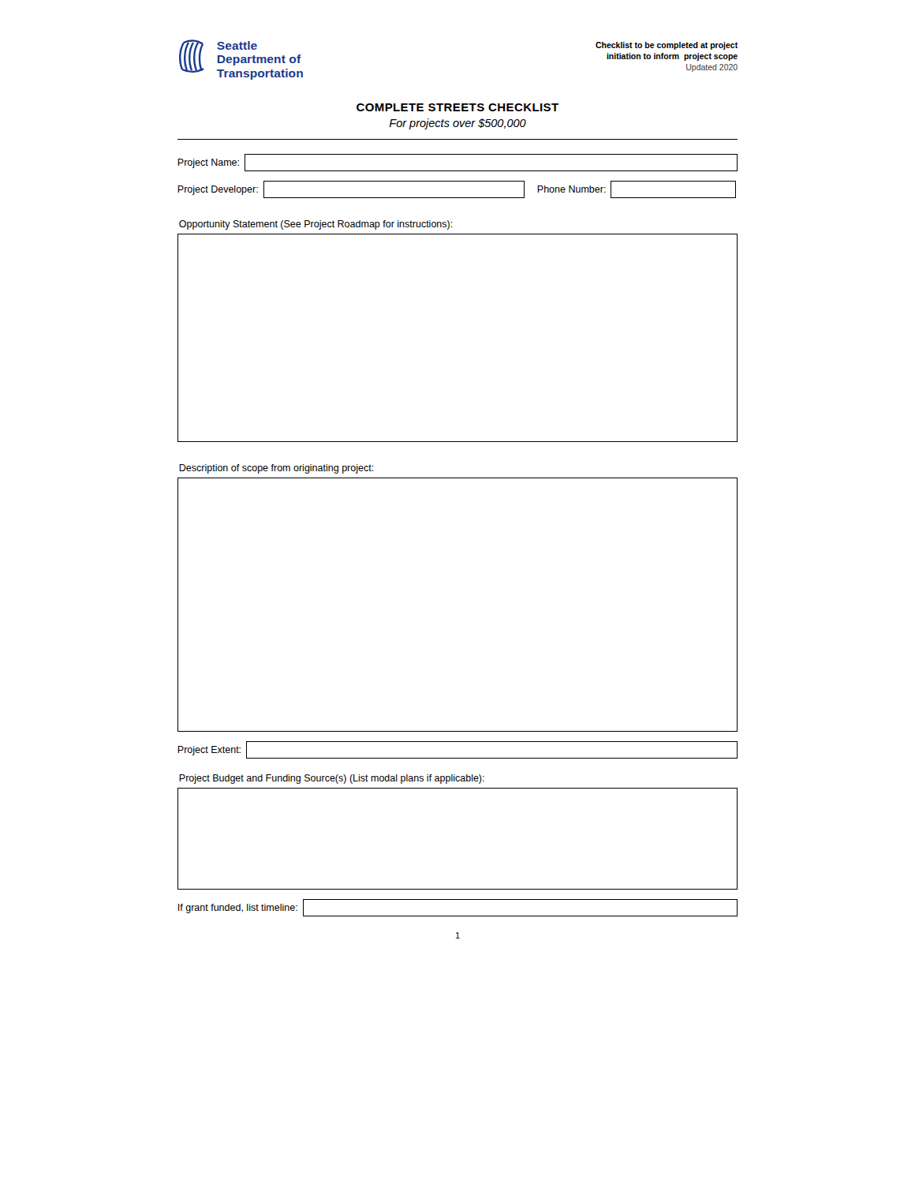Seattle
Department of
Transportation
Checklist to be completed at project
initiation to inform project scope
Updated 2020
COMPLETE STREETS CHECKLIST
For projects over $500,000
Project Name:
Project Developer:
Phone Number:
Opportunity Statement (See Project Roadmap for instructions):
Description of scope from originating project:
Project Extent:
Project Budget and Funding Source(s) (List modal plans if applicable):
If grant funded, list timeline:
1